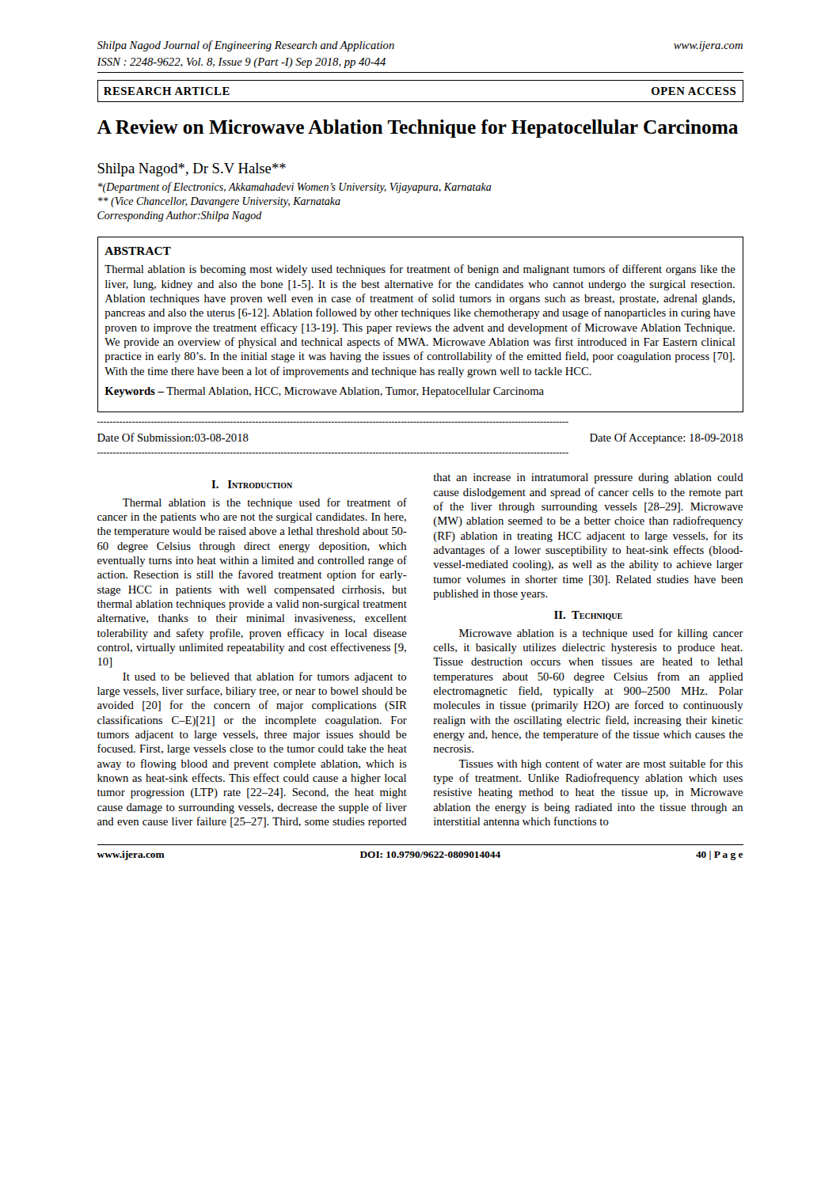Shilpa Nagod Journal of Engineering Research and Application
www.ijera.com
ISSN : 2248-9622, Vol. 8, Issue 9 (Part -I) Sep 2018, pp 40-44
RESEARCH ARTICLE
OPEN ACCESS
A Review on Microwave Ablation Technique for Hepatocellular Carcinoma
Shilpa Nagod*, Dr S.V Halse**
*(Department of Electronics, Akkamahadevi Women’s University, Vijayapura, Karnataka
** (Vice Chancellor, Davangere University, Karnataka
Corresponding Author:Shilpa Nagod
ABSTRACT
Thermal ablation is becoming most widely used techniques for treatment of benign and malignant tumors of different organs like the liver, lung, kidney and also the bone [1-5]. It is the best alternative for the candidates who cannot undergo the surgical resection. Ablation techniques have proven well even in case of treatment of solid tumors in organs such as breast, prostate, adrenal glands, pancreas and also the uterus [6-12]. Ablation followed by other techniques like chemotherapy and usage of nanoparticles in curing have proven to improve the treatment efficacy [13-19]. This paper reviews the advent and development of Microwave Ablation Technique. We provide an overview of physical and technical aspects of MWA. Microwave Ablation was first introduced in Far Eastern clinical practice in early 80’s. In the initial stage it was having the issues of controllability of the emitted field, poor coagulation process [70]. With the time there have been a lot of improvements and technique has really grown well to tackle HCC.
Keywords – Thermal Ablation, HCC, Microwave Ablation, Tumor, Hepatocellular Carcinoma
-----------------------------------------------------------------------------------------------------------------------------------------------------
Date Of Submission:03-08-2018
Date Of Acceptance: 18-09-2018
-----------------------------------------------------------------------------------------------------------------------------------------------------
I. Introduction
Thermal ablation is the technique used for treatment of cancer in the patients who are not the surgical candidates. In here, the temperature would be raised above a lethal threshold about 50-60 degree Celsius through direct energy deposition, which eventually turns into heat within a limited and controlled range of action. Resection is still the favored treatment option for early-stage HCC in patients with well compensated cirrhosis, but thermal ablation techniques provide a valid non-surgical treatment alternative, thanks to their minimal invasiveness, excellent tolerability and safety profile, proven efficacy in local disease control, virtually unlimited repeatability and cost effectiveness [9, 10]
It used to be believed that ablation for tumors adjacent to large vessels, liver surface, biliary tree, or near to bowel should be avoided [20] for the concern of major complications (SIR classifications C–E)[21] or the incomplete coagulation. For tumors adjacent to large vessels, three major issues should be focused. First, large vessels close to the tumor could take the heat away to flowing blood and prevent complete ablation, which is known as heat-sink effects. This effect could cause a higher local tumor progression (LTP) rate [22–24]. Second, the heat might cause damage to surrounding vessels, decrease the supple of liver and even cause liver failure [25–27]. Third, some studies reported that an increase in intratumoral pressure during ablation could cause dislodgement and spread of cancer cells to the remote part of the liver through surrounding vessels [28–29]. Microwave (MW) ablation seemed to be a better choice than radiofrequency (RF) ablation in treating HCC adjacent to large vessels, for its advantages of a lower susceptibility to heat-sink effects (blood-vessel-mediated cooling), as well as the ability to achieve larger tumor volumes in shorter time [30]. Related studies have been published in those years.
II. Technique
Microwave ablation is a technique used for killing cancer cells, it basically utilizes dielectric hysteresis to produce heat. Tissue destruction occurs when tissues are heated to lethal temperatures about 50-60 degree Celsius from an applied electromagnetic field, typically at 900–2500 MHz. Polar molecules in tissue (primarily H2O) are forced to continuously realign with the oscillating electric field, increasing their kinetic energy and, hence, the temperature of the tissue which causes the necrosis.
Tissues with high content of water are most suitable for this type of treatment. Unlike Radiofrequency ablation which uses resistive heating method to heat the tissue up, in Microwave ablation the energy is being radiated into the tissue through an interstitial antenna which functions to
www.ijera.com
40 | P a g e
DOI: 10.9790/9622-0809014044